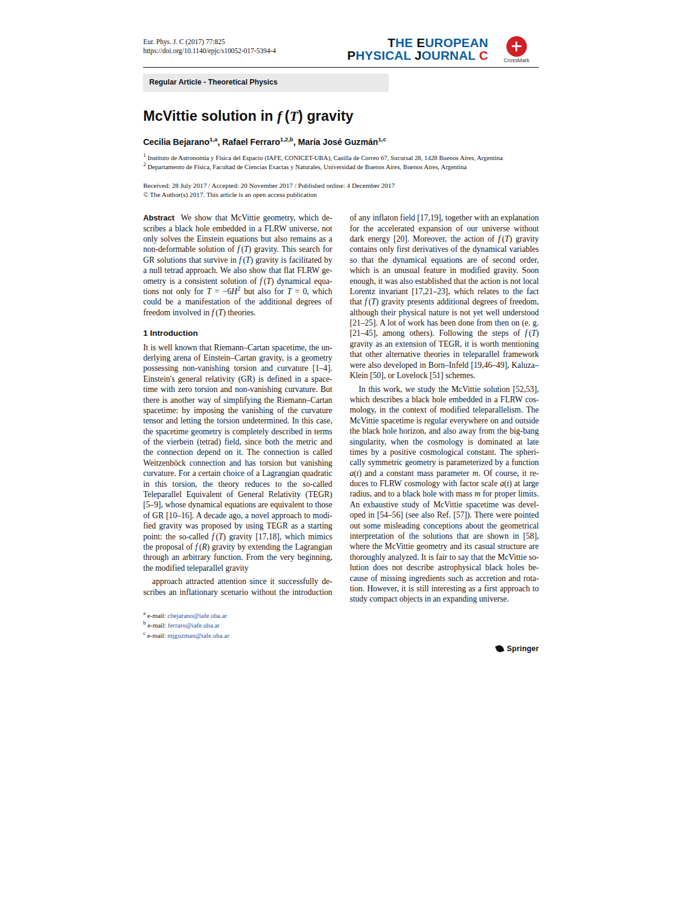Eur. Phys. J. C (2017) 77:825
https://doi.org/10.1140/epjc/s10052-017-5394-4
THE EUROPEAN
PHYSICAL JOURNAL C
CrossMark
Regular Article - Theoretical Physics
McVittie solution in f (T) gravity
Cecilia Bejarano1,a, Rafael Ferraro1,2,b, María José Guzmán1,c
1 Instituto de Astronomía y Física del Espacio (IAFE, CONICET-UBA), Casilla de Correo 67, Sucursal 28, 1428 Buenos Aires, Argentina
2 Departamento de Física, Facultad de Ciencias Exactas y Naturales, Universidad de Buenos Aires, Buenos Aires, Argentina
Received: 28 July 2017 / Accepted: 20 November 2017 / Published online: 4 December 2017
© The Author(s) 2017. This article is an open access publication
Abstract We show that McVittie geometry, which describes a black hole embedded in a FLRW universe, not only solves the Einstein equations but also remains as a non-deformable solution of f (T) gravity. This search for GR solutions that survive in f (T) gravity is facilitated by a null tetrad approach. We also show that flat FLRW geometry is a consistent solution of f (T) dynamical equations not only for T = −6H2 but also for T = 0, which could be a manifestation of the additional degrees of freedom involved in f (T) theories.
1 Introduction
It is well known that Riemann–Cartan spacetime, the underlying arena of Einstein–Cartan gravity, is a geometry possessing non-vanishing torsion and curvature [1–4]. Einstein's general relativity (GR) is defined in a spacetime with zero torsion and non-vanishing curvature. But there is another way of simplifying the Riemann–Cartan spacetime: by imposing the vanishing of the curvature tensor and letting the torsion undetermined. In this case, the spacetime geometry is completely described in terms of the vierbein (tetrad) field, since both the metric and the connection depend on it. The connection is called Weitzenböck connection and has torsion but vanishing curvature. For a certain choice of a Lagrangian quadratic in this torsion, the theory reduces to the so-called Teleparallel Equivalent of General Relativity (TEGR) [5–9], whose dynamical equations are equivalent to those of GR [10–16]. A decade ago, a novel approach to modified gravity was proposed by using TEGR as a starting point: the so-called f (T) gravity [17,18], which mimics the proposal of f (R) gravity by extending the Lagrangian through an arbitrary function. From the very beginning, the modified teleparallel gravity
approach attracted attention since it successfully describes an inflationary scenario without the introduction of any inflaton field [17,19], together with an explanation for the accelerated expansion of our universe without dark energy [20]. Moreover, the action of f (T) gravity contains only first derivatives of the dynamical variables so that the dynamical equations are of second order, which is an unusual feature in modified gravity. Soon enough, it was also established that the action is not local Lorentz invariant [17,21–23], which relates to the fact that f (T) gravity presents additional degrees of freedom, although their physical nature is not yet well understood [21–25]. A lot of work has been done from then on (e. g. [21–45], among others). Following the steps of f (T) gravity as an extension of TEGR, it is worth mentioning that other alternative theories in teleparallel framework were also developed in Born–Infeld [19,46–49], Kaluza–Klein [50], or Lovelock [51] schemes.
In this work, we study the McVittie solution [52,53], which describes a black hole embedded in a FLRW cosmology, in the context of modified teleparallelism. The McVittie spacetime is regular everywhere on and outside the black hole horizon, and also away from the big-bang singularity, when the cosmology is dominated at late times by a positive cosmological constant. The spherically symmetric geometry is parameterized by a function a(t) and a constant mass parameter m. Of course, it reduces to FLRW cosmology with factor scale a(t) at large radius, and to a black hole with mass m for proper limits. An exhaustive study of McVittie spacetime was developed in [54–56] (see also Ref. [57]). There were pointed out some misleading conceptions about the geometrical interpretation of the solutions that are shown in [58], where the McVittie geometry and its casual structure are thoroughly analyzed. It is fair to say that the McVittie solution does not describe astrophysical black holes because of missing ingredients such as accretion and rotation. However, it is still interesting as a first approach to study compact objects in an expanding universe.
a e-mail: cbejarano@iafe.uba.ar
b e-mail: ferraro@iafe.uba.ar
c e-mail: mjguzman@iafe.uba.ar
Springer